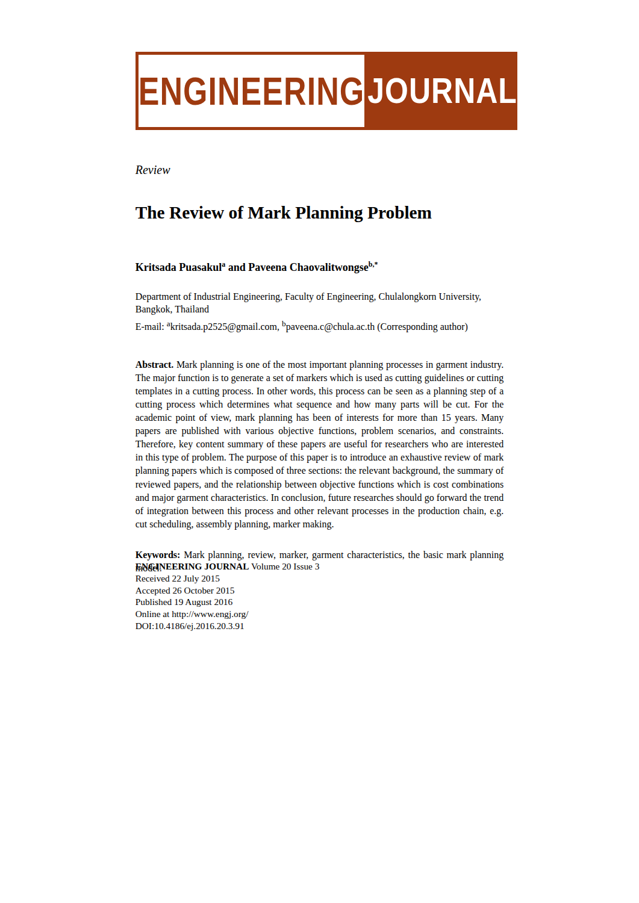Engineering
Journal
Review
The Review of Mark Planning Problem
Kritsada Puasakula and Paveena Chaovalitwongseb,*
Department of Industrial Engineering, Faculty of Engineering, Chulalongkorn University, Bangkok, Thailand
E-mail: akritsada.p2525@gmail.com, bpaveena.c@chula.ac.th (Corresponding author)
Abstract. Mark planning is one of the most important planning processes in garment industry. The major function is to generate a set of markers which is used as cutting guidelines or cutting templates in a cutting process. In other words, this process can be seen as a planning step of a cutting process which determines what sequence and how many parts will be cut. For the academic point of view, mark planning has been of interests for more than 15 years. Many papers are published with various objective functions, problem scenarios, and constraints. Therefore, key content summary of these papers are useful for researchers who are interested in this type of problem. The purpose of this paper is to introduce an exhaustive review of mark planning papers which is composed of three sections: the relevant background, the summary of reviewed papers, and the relationship between objective functions which is cost combinations and major garment characteristics. In conclusion, future researches should go forward the trend of integration between this process and other relevant processes in the production chain, e.g. cut scheduling, assembly planning, marker making.
Keywords: Mark planning, review, marker, garment characteristics, the basic mark planning model.
ENGINEERING JOURNAL Volume 20 Issue 3
Received 22 July 2015
Accepted 26 October 2015
Published 19 August 2016
Online at http://www.engj.org/
DOI:10.4186/ej.2016.20.3.91